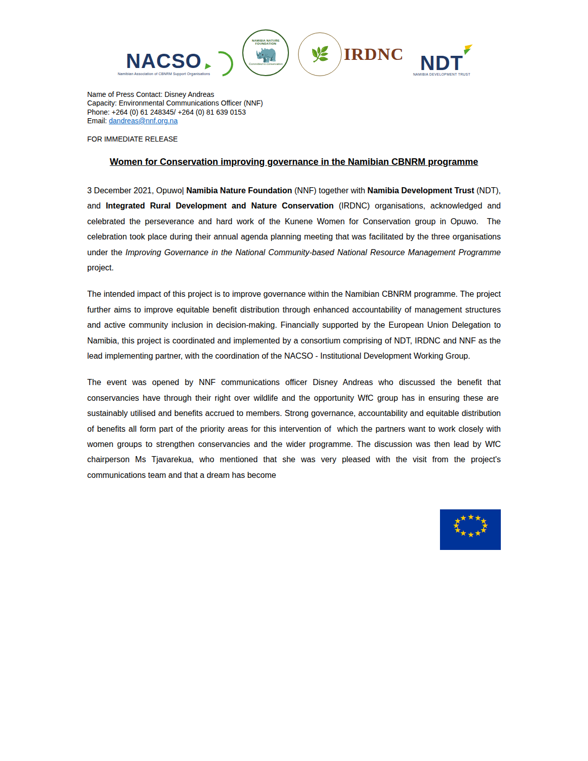NACSO
Namibian Association of CBNRM Support Organisations
NAMIBIA NATURE FOUNDATION
🦏
Committed to conservation
🌿
IRDNC
NDT
NAMIBIA DEVELOPMENT TRUST
Name of Press Contact: Disney Andreas
Capacity: Environmental Communications Officer (NNF)
Phone: +264 (0) 61 248345/ +264 (0) 81 639 0153
Email: dandreas@nnf.org.na
FOR IMMEDIATE RELEASE
Women for Conservation improving governance in the Namibian CBNRM programme
3 December 2021, Opuwo| Namibia Nature Foundation (NNF) together with Namibia Development Trust (NDT), and Integrated Rural Development and Nature Conservation (IRDNC) organisations, acknowledged and celebrated the perseverance and hard work of the Kunene Women for Conservation group in Opuwo. The celebration took place during their annual agenda planning meeting that was facilitated by the three organisations under the Improving Governance in the National Community-based National Resource Management Programme project.
The intended impact of this project is to improve governance within the Namibian CBNRM programme. The project further aims to improve equitable benefit distribution through enhanced accountability of management structures and active community inclusion in decision-making. Financially supported by the European Union Delegation to Namibia, this project is coordinated and implemented by a consortium comprising of NDT, IRDNC and NNF as the lead implementing partner, with the coordination of the NACSO - Institutional Development Working Group.
The event was opened by NNF communications officer Disney Andreas who discussed the benefit that conservancies have through their right over wildlife and the opportunity WfC group has in ensuring these are sustainably utilised and benefits accrued to members. Strong governance, accountability and equitable distribution of benefits all form part of the priority areas for this intervention of which the partners want to work closely with women groups to strengthen conservancies and the wider programme. The discussion was then lead by WfC chairperson Ms Tjavarekua, who mentioned that she was very pleased with the visit from the project's communications team and that a dream has become
★ ★ ★ ★ ★ ★ ★ ★ ★ ★ ★ ★